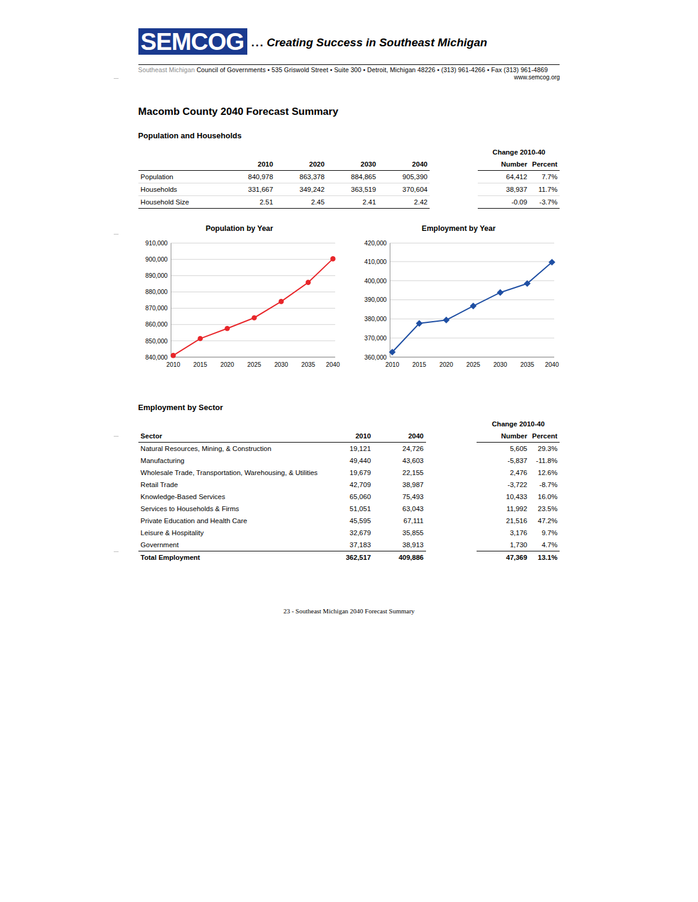SEMCOG... Creating Success in Southeast Michigan
Southeast Michigan Council of Governments • 535 Griswold Street • Suite 300 • Detroit, Michigan 48226 • (313) 961-4266 • Fax (313) 961-4869
www.semcog.org
Macomb County 2040 Forecast Summary
Population and Households
| | | | | | | Change 2010-40 |
| --- | --- | --- | --- | --- | --- | --- |
| | 2010 | 2020 | 2030 | 2040 | | Number | Percent |
| Population | 840,978 | 863,378 | 884,865 | 905,390 | | 64,412 | 7.7% |
| Households | 331,667 | 349,242 | 363,519 | 370,604 | | 38,937 | 11.7% |
| Household Size | 2.51 | 2.45 | 2.41 | 2.42 | | -0.09 | -3.7% |
Population by Year
910,000 900,000 890,000 880,000 870,000 860,000 850,000 840,000 2010 2015 2020 2025 2030 2035 2040
Employment by Year
420,000 410,000 400,000 390,000 380,000 370,000 360,000 2010 2015 2020 2025 2030 2035 2040
Employment by Sector
| | | | | Change 2010-40 |
| --- | --- | --- | --- | --- |
| Sector | 2010 | 2040 | | Number | Percent |
| Natural Resources, Mining, & Construction | 19,121 | 24,726 | | 5,605 | 29.3% |
| Manufacturing | 49,440 | 43,603 | | -5,837 | -11.8% |
| Wholesale Trade, Transportation, Warehousing, & Utilities | 19,679 | 22,155 | | 2,476 | 12.6% |
| Retail Trade | 42,709 | 38,987 | | -3,722 | -8.7% |
| Knowledge-Based Services | 65,060 | 75,493 | | 10,433 | 16.0% |
| Services to Households & Firms | 51,051 | 63,043 | | 11,992 | 23.5% |
| Private Education and Health Care | 45,595 | 67,111 | | 21,516 | 47.2% |
| Leisure & Hospitality | 32,679 | 35,855 | | 3,176 | 9.7% |
| Government | 37,183 | 38,913 | | 1,730 | 4.7% |
| Total Employment | 362,517 | 409,886 | | 47,369 | 13.1% |
23 - Southeast Michigan 2040 Forecast Summary